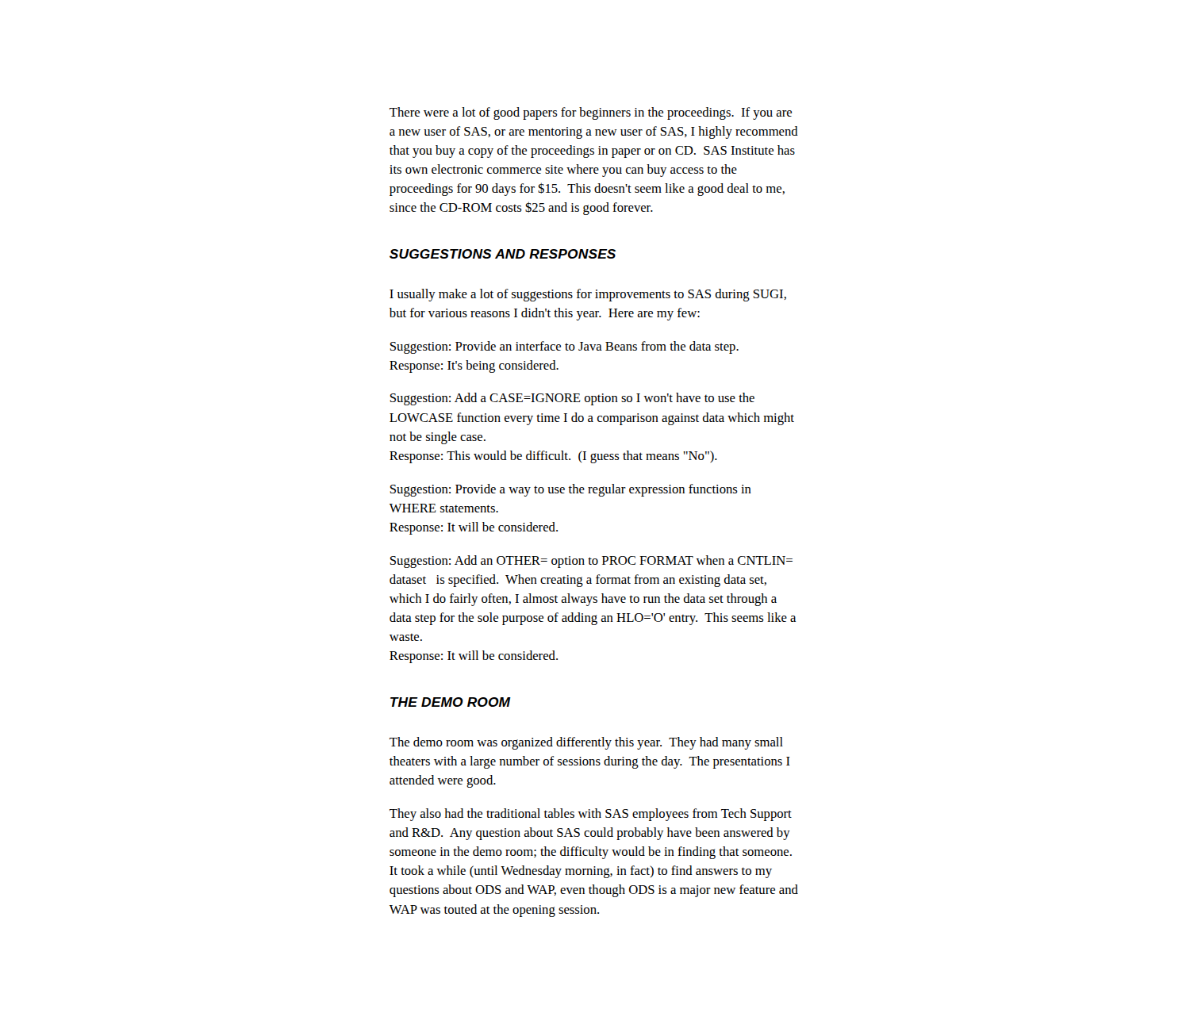There were a lot of good papers for beginners in the proceedings. If you are a new user of SAS, or are mentoring a new user of SAS, I highly recommend that you buy a copy of the proceedings in paper or on CD. SAS Institute has its own electronic commerce site where you can buy access to the proceedings for 90 days for $15. This doesn't seem like a good deal to me, since the CD-ROM costs $25 and is good forever.
SUGGESTIONS AND RESPONSES
I usually make a lot of suggestions for improvements to SAS during SUGI, but for various reasons I didn't this year. Here are my few:
Suggestion: Provide an interface to Java Beans from the data step.
Response: It's being considered.
Suggestion: Add a CASE=IGNORE option so I won't have to use the LOWCASE function every time I do a comparison against data which might not be single case.
Response: This would be difficult. (I guess that means "No").
Suggestion: Provide a way to use the regular expression functions in WHERE statements.
Response: It will be considered.
Suggestion: Add an OTHER= option to PROC FORMAT when a CNTLIN= dataset is specified. When creating a format from an existing data set, which I do fairly often, I almost always have to run the data set through a data step for the sole purpose of adding an HLO='O' entry. This seems like a waste.
Response: It will be considered.
THE DEMO ROOM
The demo room was organized differently this year. They had many small theaters with a large number of sessions during the day. The presentations I attended were good.
They also had the traditional tables with SAS employees from Tech Support and R&D. Any question about SAS could probably have been answered by someone in the demo room; the difficulty would be in finding that someone. It took a while (until Wednesday morning, in fact) to find answers to my questions about ODS and WAP, even though ODS is a major new feature and WAP was touted at the opening session.